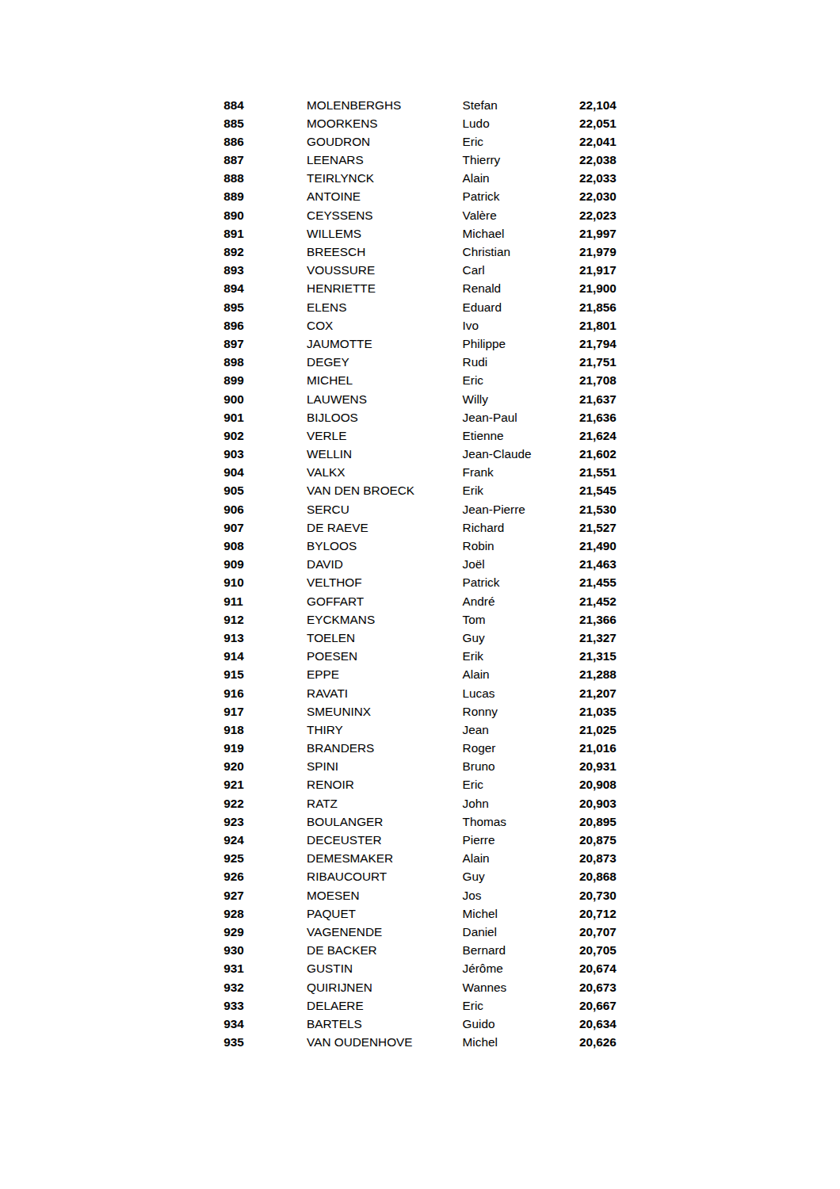| 884 | MOLENBERGHS | Stefan | 22,104 |
| 885 | MOORKENS | Ludo | 22,051 |
| 886 | GOUDRON | Eric | 22,041 |
| 887 | LEENARS | Thierry | 22,038 |
| 888 | TEIRLYNCK | Alain | 22,033 |
| 889 | ANTOINE | Patrick | 22,030 |
| 890 | CEYSSENS | Valère | 22,023 |
| 891 | WILLEMS | Michael | 21,997 |
| 892 | BREESCH | Christian | 21,979 |
| 893 | VOUSSURE | Carl | 21,917 |
| 894 | HENRIETTE | Renald | 21,900 |
| 895 | ELENS | Eduard | 21,856 |
| 896 | COX | Ivo | 21,801 |
| 897 | JAUMOTTE | Philippe | 21,794 |
| 898 | DEGEY | Rudi | 21,751 |
| 899 | MICHEL | Eric | 21,708 |
| 900 | LAUWENS | Willy | 21,637 |
| 901 | BIJLOOS | Jean-Paul | 21,636 |
| 902 | VERLE | Etienne | 21,624 |
| 903 | WELLIN | Jean-Claude | 21,602 |
| 904 | VALKX | Frank | 21,551 |
| 905 | VAN DEN BROECK | Erik | 21,545 |
| 906 | SERCU | Jean-Pierre | 21,530 |
| 907 | DE RAEVE | Richard | 21,527 |
| 908 | BYLOOS | Robin | 21,490 |
| 909 | DAVID | Joël | 21,463 |
| 910 | VELTHOF | Patrick | 21,455 |
| 911 | GOFFART | André | 21,452 |
| 912 | EYCKMANS | Tom | 21,366 |
| 913 | TOELEN | Guy | 21,327 |
| 914 | POESEN | Erik | 21,315 |
| 915 | EPPE | Alain | 21,288 |
| 916 | RAVATI | Lucas | 21,207 |
| 917 | SMEUNINX | Ronny | 21,035 |
| 918 | THIRY | Jean | 21,025 |
| 919 | BRANDERS | Roger | 21,016 |
| 920 | SPINI | Bruno | 20,931 |
| 921 | RENOIR | Eric | 20,908 |
| 922 | RATZ | John | 20,903 |
| 923 | BOULANGER | Thomas | 20,895 |
| 924 | DECEUSTER | Pierre | 20,875 |
| 925 | DEMESMAKER | Alain | 20,873 |
| 926 | RIBAUCOURT | Guy | 20,868 |
| 927 | MOESEN | Jos | 20,730 |
| 928 | PAQUET | Michel | 20,712 |
| 929 | VAGENENDE | Daniel | 20,707 |
| 930 | DE BACKER | Bernard | 20,705 |
| 931 | GUSTIN | Jérôme | 20,674 |
| 932 | QUIRIJNEN | Wannes | 20,673 |
| 933 | DELAERE | Eric | 20,667 |
| 934 | BARTELS | Guido | 20,634 |
| 935 | VAN OUDENHOVE | Michel | 20,626 |